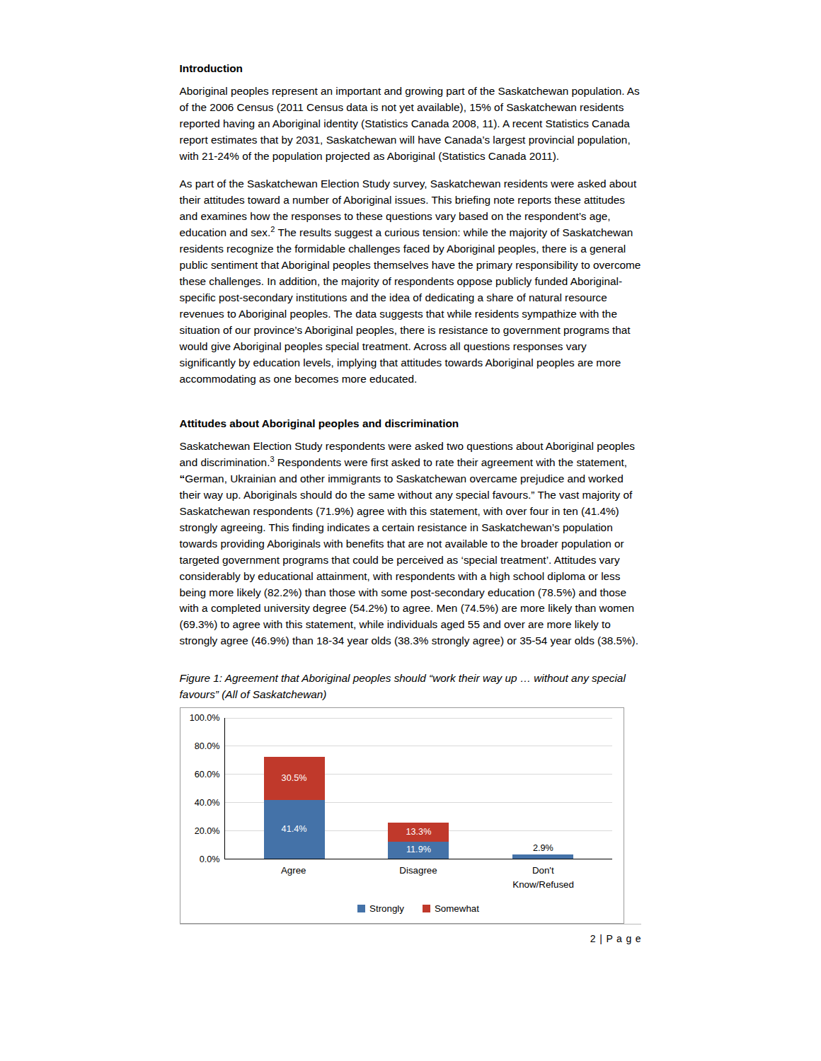Introduction
Aboriginal peoples represent an important and growing part of the Saskatchewan population. As of the 2006 Census (2011 Census data is not yet available), 15% of Saskatchewan residents reported having an Aboriginal identity (Statistics Canada 2008, 11). A recent Statistics Canada report estimates that by 2031, Saskatchewan will have Canada’s largest provincial population, with 21-24% of the population projected as Aboriginal (Statistics Canada 2011).
As part of the Saskatchewan Election Study survey, Saskatchewan residents were asked about their attitudes toward a number of Aboriginal issues. This briefing note reports these attitudes and examines how the responses to these questions vary based on the respondent’s age, education and sex.2 The results suggest a curious tension: while the majority of Saskatchewan residents recognize the formidable challenges faced by Aboriginal peoples, there is a general public sentiment that Aboriginal peoples themselves have the primary responsibility to overcome these challenges. In addition, the majority of respondents oppose publicly funded Aboriginal-specific post-secondary institutions and the idea of dedicating a share of natural resource revenues to Aboriginal peoples. The data suggests that while residents sympathize with the situation of our province’s Aboriginal peoples, there is resistance to government programs that would give Aboriginal peoples special treatment. Across all questions responses vary significantly by education levels, implying that attitudes towards Aboriginal peoples are more accommodating as one becomes more educated.
Attitudes about Aboriginal peoples and discrimination
Saskatchewan Election Study respondents were asked two questions about Aboriginal peoples and discrimination.3 Respondents were first asked to rate their agreement with the statement, “German, Ukrainian and other immigrants to Saskatchewan overcame prejudice and worked their way up. Aboriginals should do the same without any special favours.” The vast majority of Saskatchewan respondents (71.9%) agree with this statement, with over four in ten (41.4%) strongly agreeing. This finding indicates a certain resistance in Saskatchewan’s population towards providing Aboriginals with benefits that are not available to the broader population or targeted government programs that could be perceived as ‘special treatment’. Attitudes vary considerably by educational attainment, with respondents with a high school diploma or less being more likely (82.2%) than those with some post-secondary education (78.5%) and those with a completed university degree (54.2%) to agree. Men (74.5%) are more likely than women (69.3%) to agree with this statement, while individuals aged 55 and over are more likely to strongly agree (46.9%) than 18-34 year olds (38.3% strongly agree) or 35-54 year olds (38.5%).
Figure 1: Agreement that Aboriginal peoples should “work their way up … without any special favours” (All of Saskatchewan)
100.0% 80.0% 60.0% 40.0% 20.0% 0.0%
30.5%
41.4%
13.3%
11.9%
2.9%
Agree Disagree Don't Know/Refused
Strongly
Somewhat
2 | P a g e